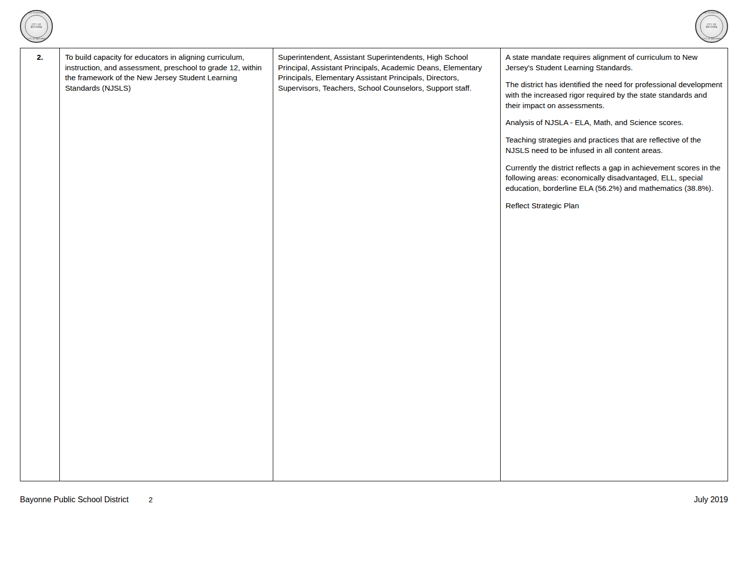BOARD OF EDUCATION
CITY OF
BAYONNE
CITY OF BAYONNE
BOARD OF EDUCATION
CITY OF
BAYONNE
CITY OF BAYONNE
| 2. | To build capacity for educators in aligning curriculum, instruction, and assessment, preschool to grade 12, within the framework of the New Jersey Student Learning Standards (NJSLS) | Superintendent, Assistant Superintendents, High School Principal, Assistant Principals, Academic Deans, Elementary Principals, Elementary Assistant Principals, Directors, Supervisors, Teachers, School Counselors, Support staff. | A state mandate requires alignment of curriculum to New Jersey's Student Learning Standards. The district has identified the need for professional development with the increased rigor required by the state standards and their impact on assessments. Analysis of NJSLA - ELA, Math, and Science scores. Teaching strategies and practices that are reflective of the NJSLS need to be infused in all content areas. Currently the district reflects a gap in achievement scores in the following areas: economically disadvantaged, ELL, special education, borderline ELA (56.2%) and mathematics (38.8%). Reflect Strategic Plan |
Bayonne Public School District 2
July 2019